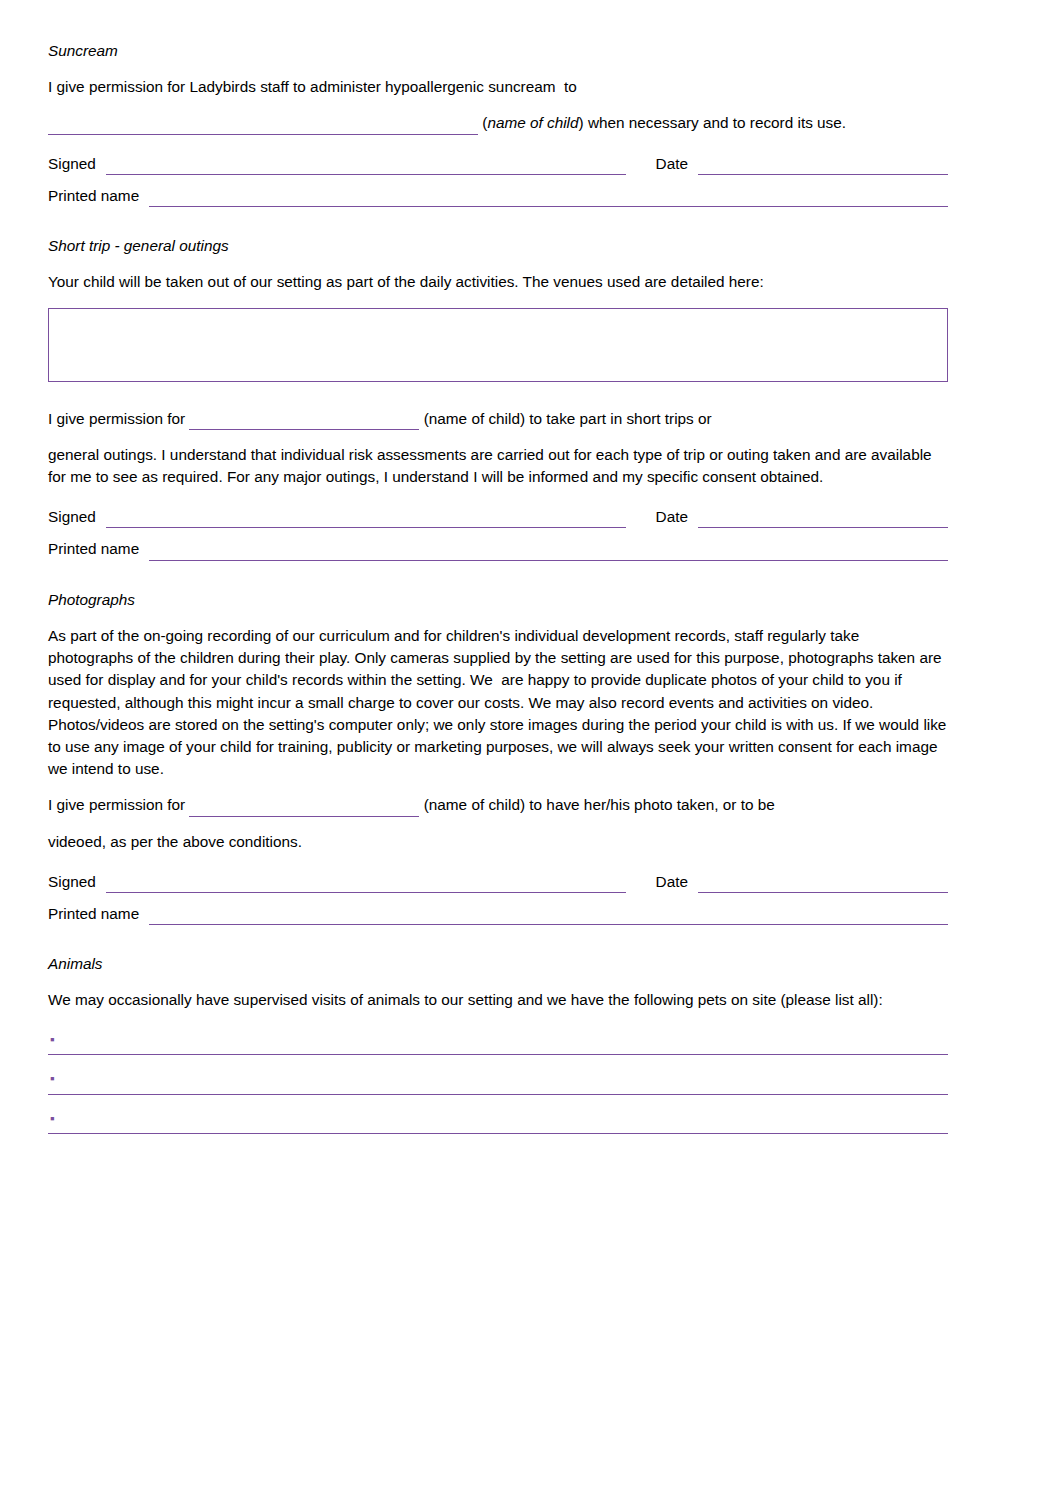Suncream
I give permission for Ladybirds staff to administer hypoallergenic suncream to
(name of child) when necessary and to record its use.
Signed Date
Printed name
Short trip - general outings
Your child will be taken out of our setting as part of the daily activities. The venues used are detailed here:
I give permission for (name of child) to take part in short trips or
general outings. I understand that individual risk assessments are carried out for each type of trip or outing taken and are available for me to see as required. For any major outings, I understand I will be informed and my specific consent obtained.
Signed Date
Printed name
Photographs
As part of the on-going recording of our curriculum and for children's individual development records, staff regularly take photographs of the children during their play. Only cameras supplied by the setting are used for this purpose, photographs taken are used for display and for your child's records within the setting. We are happy to provide duplicate photos of your child to you if requested, although this might incur a small charge to cover our costs. We may also record events and activities on video. Photos/videos are stored on the setting's computer only; we only store images during the period your child is with us. If we would like to use any image of your child for training, publicity or marketing purposes, we will always seek your written consent for each image we intend to use.
I give permission for (name of child) to have her/his photo taken, or to be
videoed, as per the above conditions.
Signed Date
Printed name
Animals
We may occasionally have supervised visits of animals to our setting and we have the following pets on site (please list all):